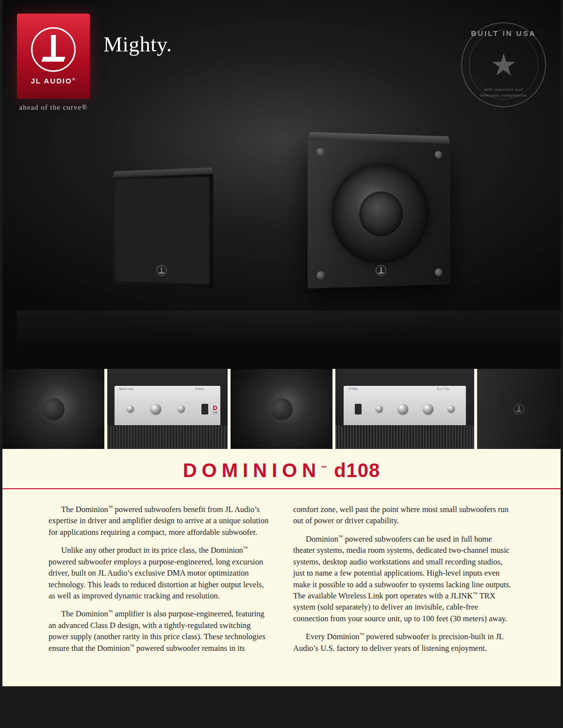JL AUDIO®
ahead of the curve®
Mighty.
BUILT IN USA
★
with imported and
domestic components
Master Level Input Level Polarity 0° / 180°
D108
LP Filter Frequency (Hz) E.L.F. Trim Slope Level
DOMINION™d108
The Dominion™ powered subwoofers benefit from JL Audio’s expertise in driver and amplifier design to arrive at a unique solution for applications requiring a compact, more affordable subwoofer.
Unlike any other product in its price class, the Dominion™ powered subwoofer employs a purpose-engineered, long excursion driver, built on JL Audio’s exclusive DMA motor optimization technology. This leads to reduced distortion at higher output levels, as well as improved dynamic tracking and resolution.
The Dominion™ amplifier is also purpose-engineered, featuring an advanced Class D design, with a tightly-regulated switching power supply (another rarity in this price class). These technologies ensure that the Dominion™ powered subwoofer remains in its comfort zone, well past the point where most small subwoofers run out of power or driver capability.
Dominion™ powered subwoofers can be used in full home theater systems, media room systems, dedicated two-channel music systems, desktop audio workstations and small recording studios, just to name a few potential applications. High-level inputs even make it possible to add a subwoofer to systems lacking line outputs. The available Wireless Link port operates with a JLINK™ TRX system (sold separately) to deliver an invisible, cable-free connection from your source unit, up to 100 feet (30 meters) away.
Every Dominion™ powered subwoofer is precision-built in JL Audio’s U.S. factory to deliver years of listening enjoyment.